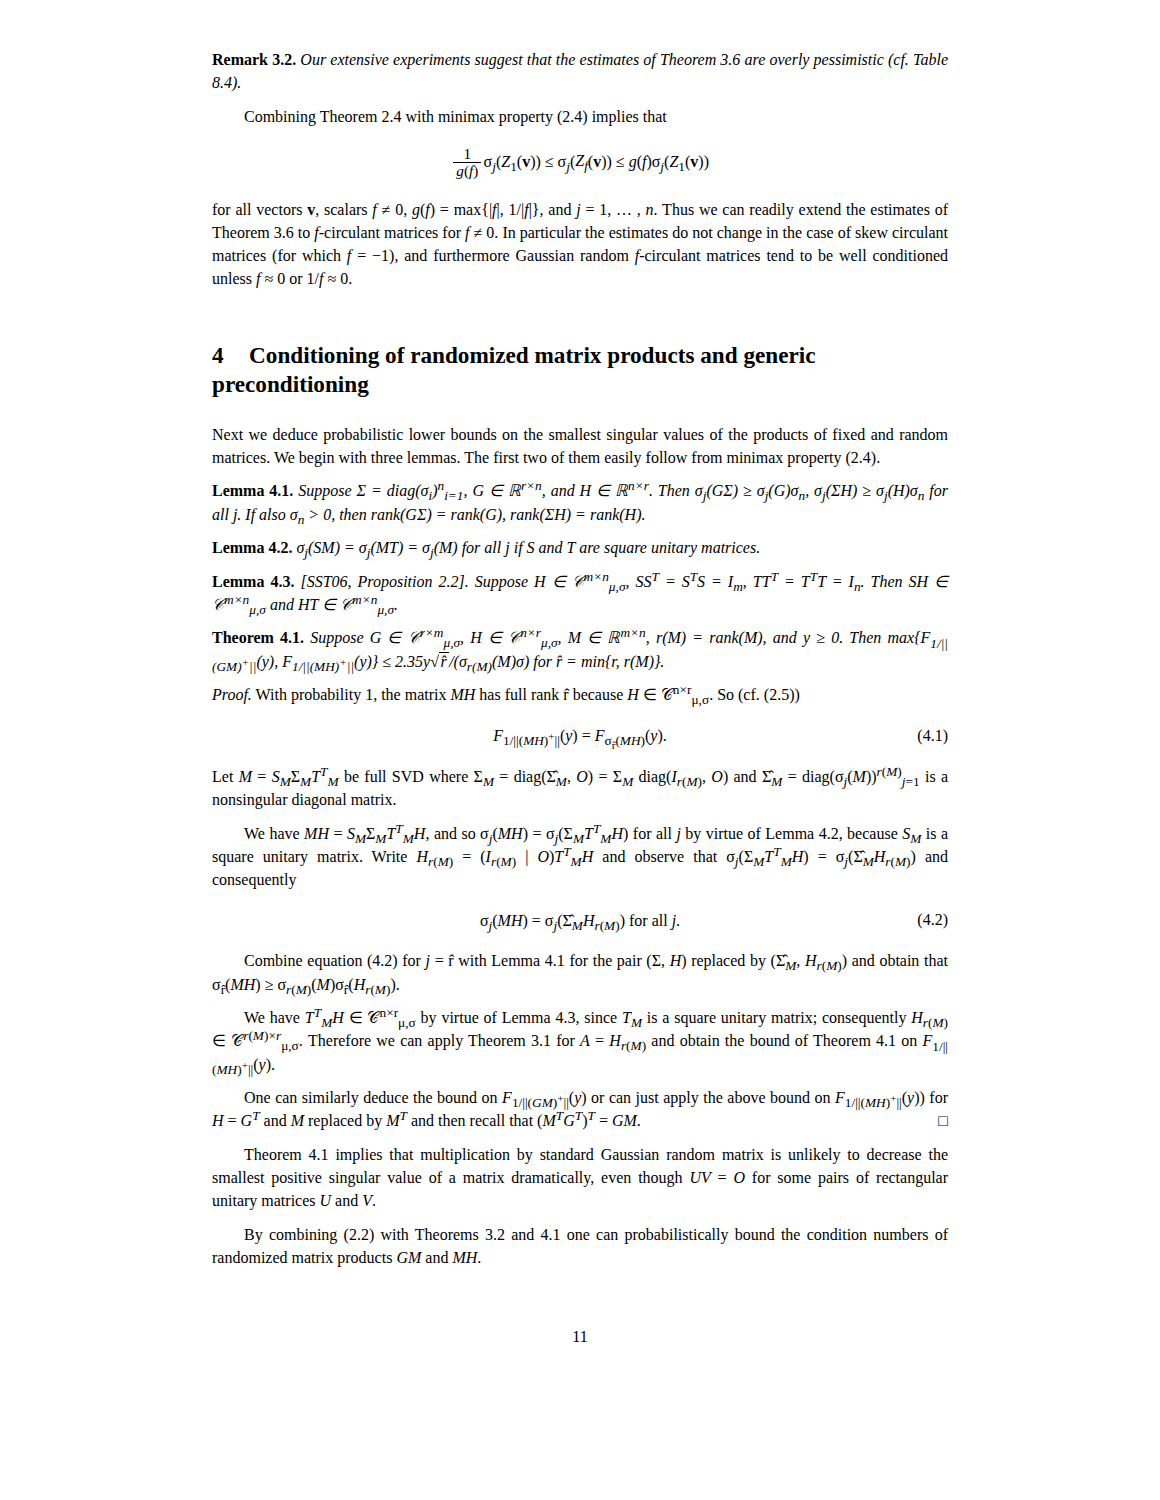Remark 3.2. Our extensive experiments suggest that the estimates of Theorem 3.6 are overly pessimistic (cf. Table 8.4).
Combining Theorem 2.4 with minimax property (2.4) implies that
1 g(f) σj(Z1(v)) ≤ σj(Zf(v)) ≤ g(f)σj(Z1(v))
for all vectors v, scalars f ≠ 0, g(f) = max{|f|, 1/|f|}, and j = 1, … , n. Thus we can readily extend the estimates of Theorem 3.6 to f-circulant matrices for f ≠ 0. In particular the estimates do not change in the case of skew circulant matrices (for which f = −1), and furthermore Gaussian random f-circulant matrices tend to be well conditioned unless f ≈ 0 or 1/f ≈ 0.
4 Conditioning of randomized matrix products and generic preconditioning
Next we deduce probabilistic lower bounds on the smallest singular values of the products of fixed and random matrices. We begin with three lemmas. The first two of them easily follow from minimax property (2.4).
Lemma 4.1. Suppose Σ = diag(σi)ni=1, G ∈ ℝr×n, and H ∈ ℝn×r. Then σj(GΣ) ≥ σj(G)σn, σj(ΣH) ≥ σj(H)σn for all j. If also σn > 0, then rank(GΣ) = rank(G), rank(ΣH) = rank(H).
Lemma 4.2. σj(SM) = σj(MT) = σj(M) for all j if S and T are square unitary matrices.
Lemma 4.3. [SST06, Proposition 2.2]. Suppose H ∈ 𝒞m×nμ,σ, SST = STS = Im, TTT = TTT = In. Then SH ∈ 𝒞m×nμ,σ and HT ∈ 𝒞m×nμ,σ.
Theorem 4.1. Suppose G ∈ 𝒞r×mμ,σ, H ∈ 𝒞n×rμ,σ, M ∈ ℝm×n, r(M) = rank(M), and y ≥ 0. Then max{F1/||(GM)+||(y), F1/||(MH)+||(y)} ≤ 2.35y√r̂/(σr(M)(M)σ) for r̂ = min{r, r(M)}.
Proof. With probability 1, the matrix MH has full rank r̂ because H ∈ 𝒞n×rμ,σ. So (cf. (2.5))
F1/||(MH)+||(y) = Fσr̂(MH)(y). (4.1)
Let M = SMΣMTTM be full SVD where ΣM = diag(Σ̂M, O) = ΣM diag(Ir(M), O) and Σ̂M = diag(σj(M))r(M)j=1 is a nonsingular diagonal matrix.
We have MH = SMΣMTTMH, and so σj(MH) = σj(ΣMTTMH) for all j by virtue of Lemma 4.2, because SM is a square unitary matrix. Write Hr(M) = (Ir(M) | O)TTMH and observe that σj(ΣMTTMH) = σj(Σ̂MHr(M)) and consequently
σj(MH) = σj(Σ̂MHr(M)) for all j. (4.2)
Combine equation (4.2) for j = r̂ with Lemma 4.1 for the pair (Σ, H) replaced by (Σ̂M, Hr(M)) and obtain that σr̂(MH) ≥ σr(M)(M)σr̂(Hr(M)).
We have TTMH ∈ 𝒞n×rμ,σ by virtue of Lemma 4.3, since TM is a square unitary matrix; consequently Hr(M) ∈ 𝒞r(M)×rμ,σ. Therefore we can apply Theorem 3.1 for A = Hr(M) and obtain the bound of Theorem 4.1 on F1/||(MH)+||(y).
One can similarly deduce the bound on F1/||(GM)+||(y) or can just apply the above bound on F1/||(MH)+||(y)) for H = GT and M replaced by MT and then recall that (MTGT)T = GM. □
Theorem 4.1 implies that multiplication by standard Gaussian random matrix is unlikely to decrease the smallest positive singular value of a matrix dramatically, even though UV = O for some pairs of rectangular unitary matrices U and V.
By combining (2.2) with Theorems 3.2 and 4.1 one can probabilistically bound the condition numbers of randomized matrix products GM and MH.
11